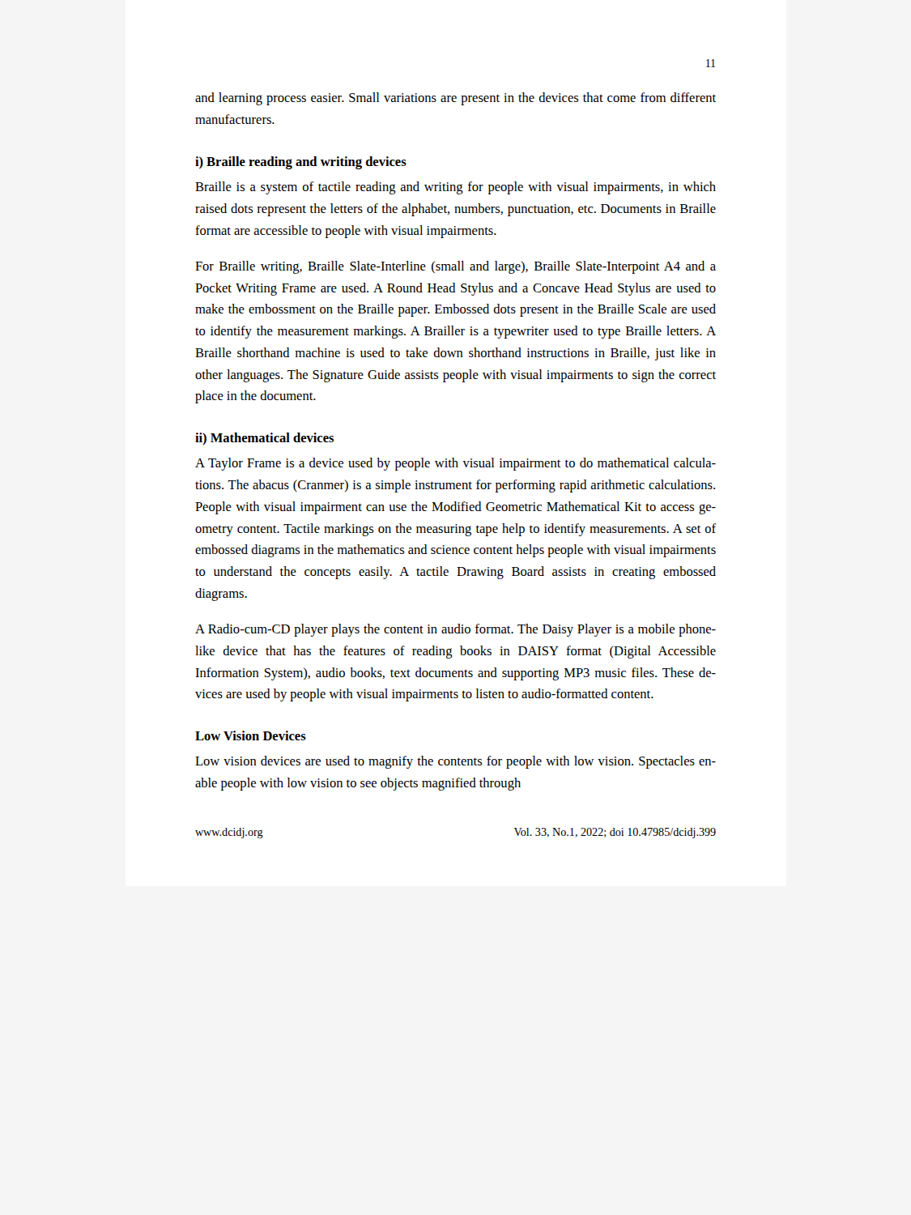11
and learning process easier. Small variations are present in the devices that come from different manufacturers.
i) Braille reading and writing devices
Braille is a system of tactile reading and writing for people with visual impairments, in which raised dots represent the letters of the alphabet, numbers, punctuation, etc. Documents in Braille format are accessible to people with visual impairments.
For Braille writing, Braille Slate-Interline (small and large), Braille Slate-Interpoint A4 and a Pocket Writing Frame are used. A Round Head Stylus and a Concave Head Stylus are used to make the embossment on the Braille paper. Embossed dots present in the Braille Scale are used to identify the measurement markings. A Brailler is a typewriter used to type Braille letters. A Braille shorthand machine is used to take down shorthand instructions in Braille, just like in other languages. The Signature Guide assists people with visual impairments to sign the correct place in the document.
ii) Mathematical devices
A Taylor Frame is a device used by people with visual impairment to do mathematical calculations. The abacus (Cranmer) is a simple instrument for performing rapid arithmetic calculations. People with visual impairment can use the Modified Geometric Mathematical Kit to access geometry content. Tactile markings on the measuring tape help to identify measurements. A set of embossed diagrams in the mathematics and science content helps people with visual impairments to understand the concepts easily. A tactile Drawing Board assists in creating embossed diagrams.
A Radio-cum-CD player plays the content in audio format. The Daisy Player is a mobile phone-like device that has the features of reading books in DAISY format (Digital Accessible Information System), audio books, text documents and supporting MP3 music files. These devices are used by people with visual impairments to listen to audio-formatted content.
Low Vision Devices
Low vision devices are used to magnify the contents for people with low vision. Spectacles enable people with low vision to see objects magnified through
www.dcidj.org Vol. 33, No.1, 2022; doi 10.47985/dcidj.399